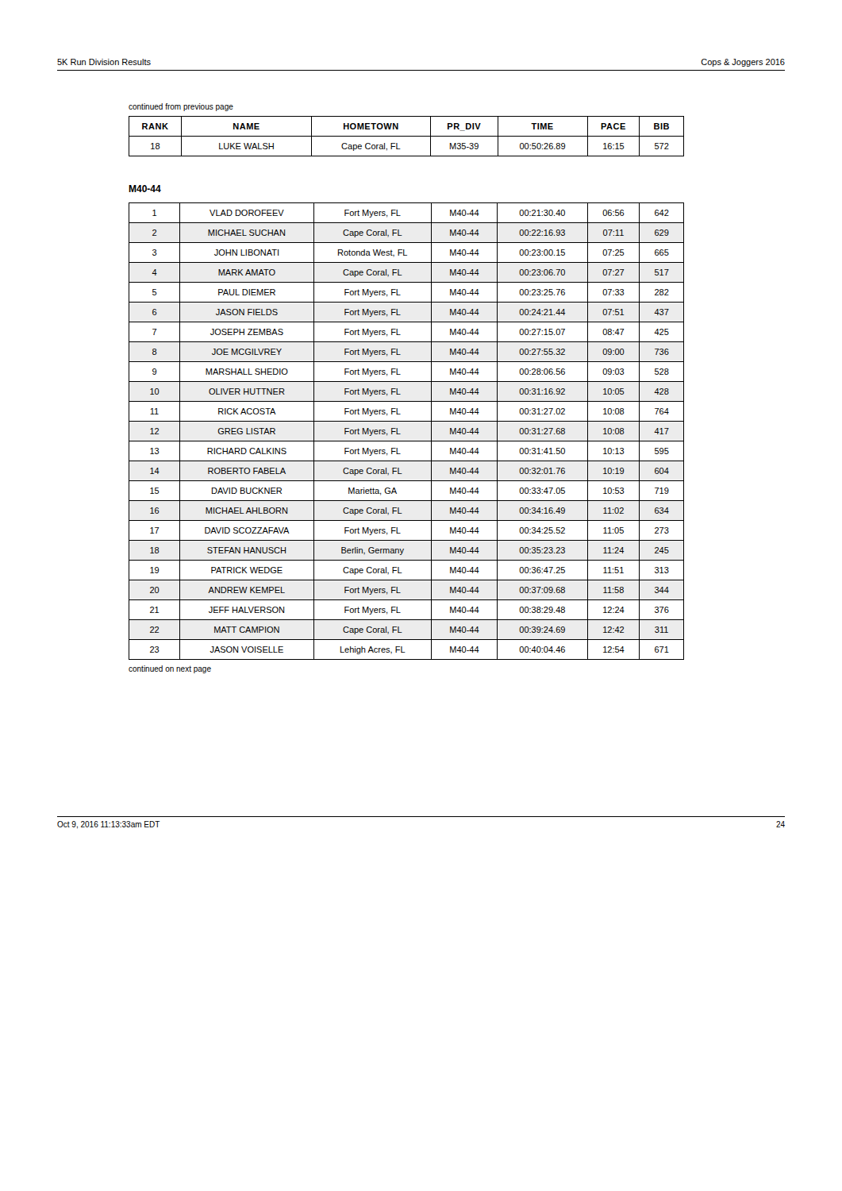5K Run Division Results
Cops & Joggers 2016
continued from previous page
| RANK | NAME | HOMETOWN | PR_DIV | TIME | PACE | BIB |
| --- | --- | --- | --- | --- | --- | --- |
| 18 | LUKE WALSH | Cape Coral, FL | M35-39 | 00:50:26.89 | 16:15 | 572 |
M40-44
| 1 | VLAD DOROFEEV | Fort Myers, FL | M40-44 | 00:21:30.40 | 06:56 | 642 |
| 2 | MICHAEL SUCHAN | Cape Coral, FL | M40-44 | 00:22:16.93 | 07:11 | 629 |
| 3 | JOHN LIBONATI | Rotonda West, FL | M40-44 | 00:23:00.15 | 07:25 | 665 |
| 4 | MARK AMATO | Cape Coral, FL | M40-44 | 00:23:06.70 | 07:27 | 517 |
| 5 | PAUL DIEMER | Fort Myers, FL | M40-44 | 00:23:25.76 | 07:33 | 282 |
| 6 | JASON FIELDS | Fort Myers, FL | M40-44 | 00:24:21.44 | 07:51 | 437 |
| 7 | JOSEPH ZEMBAS | Fort Myers, FL | M40-44 | 00:27:15.07 | 08:47 | 425 |
| 8 | JOE MCGILVREY | Fort Myers, FL | M40-44 | 00:27:55.32 | 09:00 | 736 |
| 9 | MARSHALL SHEDIO | Fort Myers, FL | M40-44 | 00:28:06.56 | 09:03 | 528 |
| 10 | OLIVER HUTTNER | Fort Myers, FL | M40-44 | 00:31:16.92 | 10:05 | 428 |
| 11 | RICK ACOSTA | Fort Myers, FL | M40-44 | 00:31:27.02 | 10:08 | 764 |
| 12 | GREG LISTAR | Fort Myers, FL | M40-44 | 00:31:27.68 | 10:08 | 417 |
| 13 | RICHARD CALKINS | Fort Myers, FL | M40-44 | 00:31:41.50 | 10:13 | 595 |
| 14 | ROBERTO FABELA | Cape Coral, FL | M40-44 | 00:32:01.76 | 10:19 | 604 |
| 15 | DAVID BUCKNER | Marietta, GA | M40-44 | 00:33:47.05 | 10:53 | 719 |
| 16 | MICHAEL AHLBORN | Cape Coral, FL | M40-44 | 00:34:16.49 | 11:02 | 634 |
| 17 | DAVID SCOZZAFAVA | Fort Myers, FL | M40-44 | 00:34:25.52 | 11:05 | 273 |
| 18 | STEFAN HANUSCH | Berlin, Germany | M40-44 | 00:35:23.23 | 11:24 | 245 |
| 19 | PATRICK WEDGE | Cape Coral, FL | M40-44 | 00:36:47.25 | 11:51 | 313 |
| 20 | ANDREW KEMPEL | Fort Myers, FL | M40-44 | 00:37:09.68 | 11:58 | 344 |
| 21 | JEFF HALVERSON | Fort Myers, FL | M40-44 | 00:38:29.48 | 12:24 | 376 |
| 22 | MATT CAMPION | Cape Coral, FL | M40-44 | 00:39:24.69 | 12:42 | 311 |
| 23 | JASON VOISELLE | Lehigh Acres, FL | M40-44 | 00:40:04.46 | 12:54 | 671 |
continued on next page
Oct 9, 2016 11:13:33am EDT
24